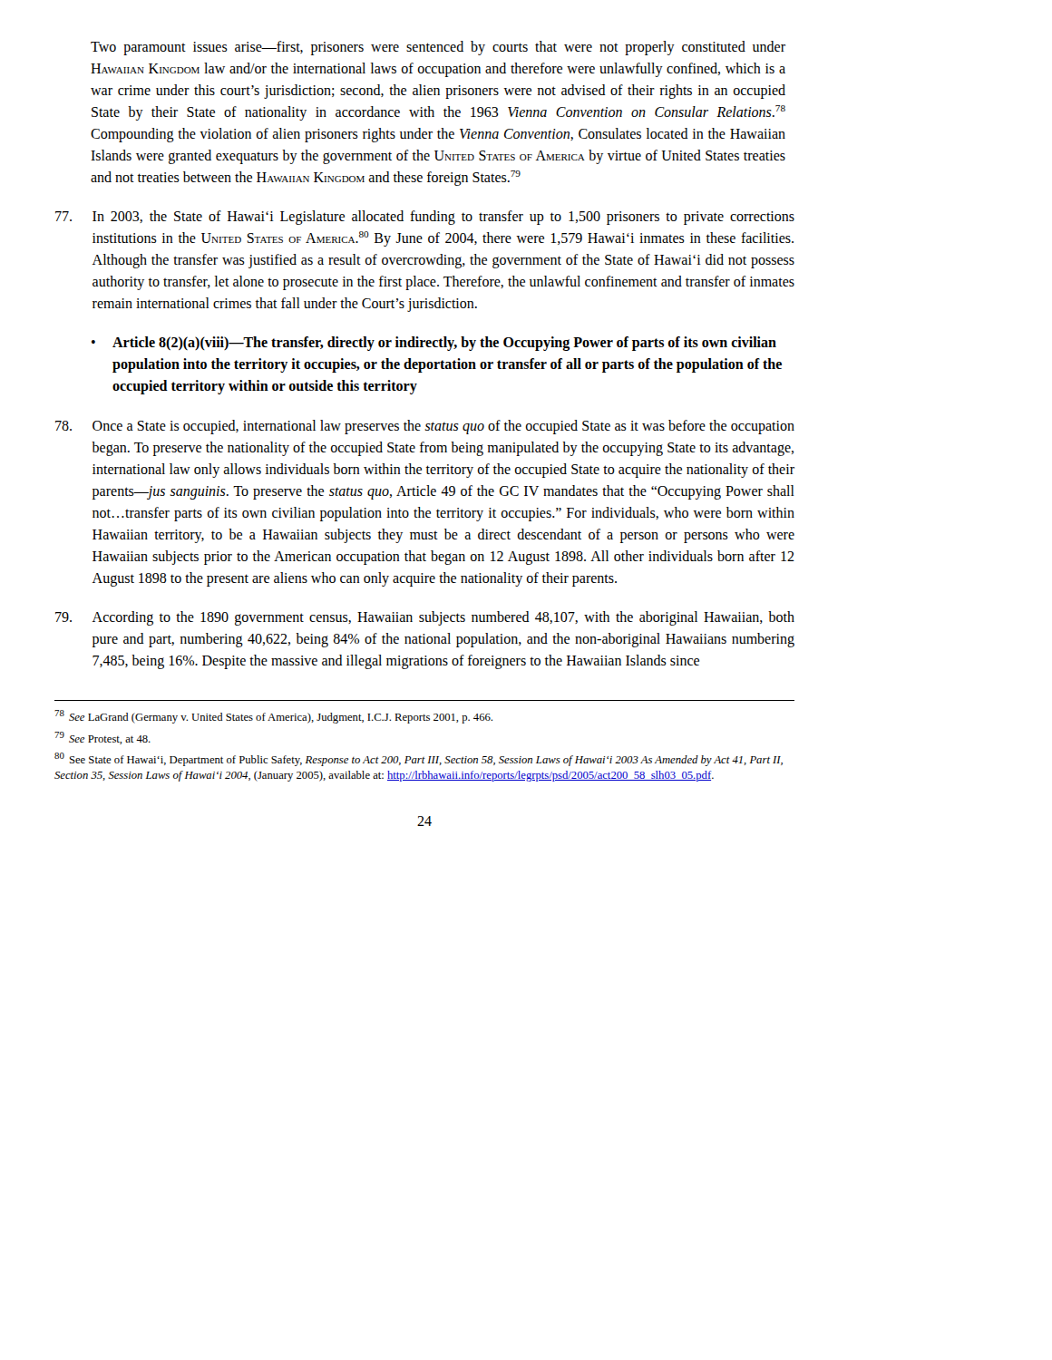Two paramount issues arise—first, prisoners were sentenced by courts that were not properly constituted under Hawaiian Kingdom law and/or the international laws of occupation and therefore were unlawfully confined, which is a war crime under this court’s jurisdiction; second, the alien prisoners were not advised of their rights in an occupied State by their State of nationality in accordance with the 1963 Vienna Convention on Consular Relations.78 Compounding the violation of alien prisoners rights under the Vienna Convention, Consulates located in the Hawaiian Islands were granted exequaturs by the government of the United States of America by virtue of United States treaties and not treaties between the Hawaiian Kingdom and these foreign States.79
77. In 2003, the State of Hawaiʻi Legislature allocated funding to transfer up to 1,500 prisoners to private corrections institutions in the United States of America.80 By June of 2004, there were 1,579 Hawaiʻi inmates in these facilities. Although the transfer was justified as a result of overcrowding, the government of the State of Hawaiʻi did not possess authority to transfer, let alone to prosecute in the first place. Therefore, the unlawful confinement and transfer of inmates remain international crimes that fall under the Court’s jurisdiction.
• Article 8(2)(a)(viii)—The transfer, directly or indirectly, by the Occupying Power of parts of its own civilian population into the territory it occupies, or the deportation or transfer of all or parts of the population of the occupied territory within or outside this territory
78. Once a State is occupied, international law preserves the status quo of the occupied State as it was before the occupation began. To preserve the nationality of the occupied State from being manipulated by the occupying State to its advantage, international law only allows individuals born within the territory of the occupied State to acquire the nationality of their parents—jus sanguinis. To preserve the status quo, Article 49 of the GC IV mandates that the “Occupying Power shall not…transfer parts of its own civilian population into the territory it occupies.” For individuals, who were born within Hawaiian territory, to be a Hawaiian subjects they must be a direct descendant of a person or persons who were Hawaiian subjects prior to the American occupation that began on 12 August 1898. All other individuals born after 12 August 1898 to the present are aliens who can only acquire the nationality of their parents.
79. According to the 1890 government census, Hawaiian subjects numbered 48,107, with the aboriginal Hawaiian, both pure and part, numbering 40,622, being 84% of the national population, and the non-aboriginal Hawaiians numbering 7,485, being 16%. Despite the massive and illegal migrations of foreigners to the Hawaiian Islands since
78 See LaGrand (Germany v. United States of America), Judgment, I.C.J. Reports 2001, p. 466.
79 See Protest, at 48.
80 See State of Hawaiʻi, Department of Public Safety, Response to Act 200, Part III, Section 58, Session Laws of Hawaiʻi 2003 As Amended by Act 41, Part II, Section 35, Session Laws of Hawaiʻi 2004, (January 2005), available at: http://lrbhawaii.info/reports/legrpts/psd/2005/act200_58_slh03_05.pdf.
24